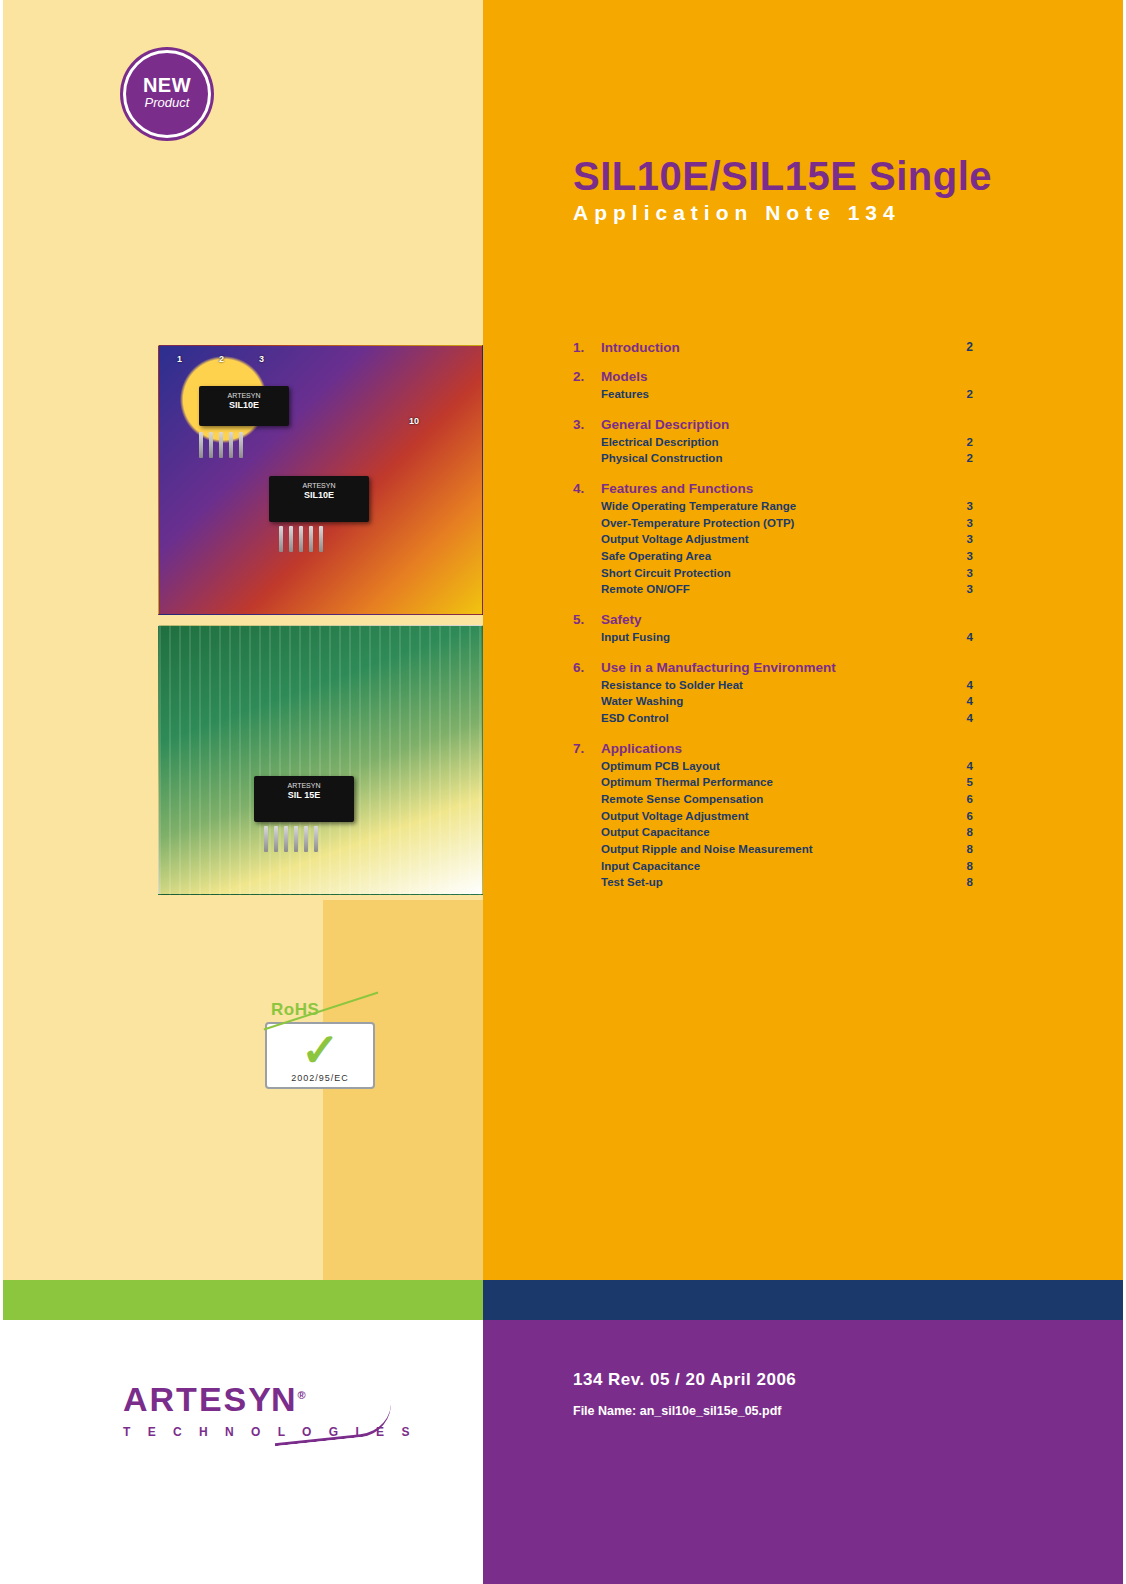NEW Product
SIL10E/SIL15E Single
Application Note 134
1. Introduction 2
2. Models
Features 2
3. General Description
Electrical Description 2
Physical Construction 2
4. Features and Functions
Wide Operating Temperature Range 3
Over-Temperature Protection (OTP) 3
Output Voltage Adjustment 3
Safe Operating Area 3
Short Circuit Protection 3
Remote ON/OFF 3
5. Safety
Input Fusing 4
6. Use in a Manufacturing Environment
Resistance to Solder Heat 4
Water Washing 4
ESD Control 4
7. Applications
Optimum PCB Layout 4
Optimum Thermal Performance 5
Remote Sense Compensation 6
Output Voltage Adjustment 6
Output Capacitance 8
Output Ripple and Noise Measurement 8
Input Capacitance 8
Test Set-up 8
1
2
3
10
ARTESYN SIL10E
ARTESYN SIL10E
ARTESYN SIL 15E
RoHS
✓
2002/95/EC
134 Rev. 05 / 20 April 2006
File Name: an_sil10e_sil15e_05.pdf
ARTESYN®
T E C H N O L O G I E S